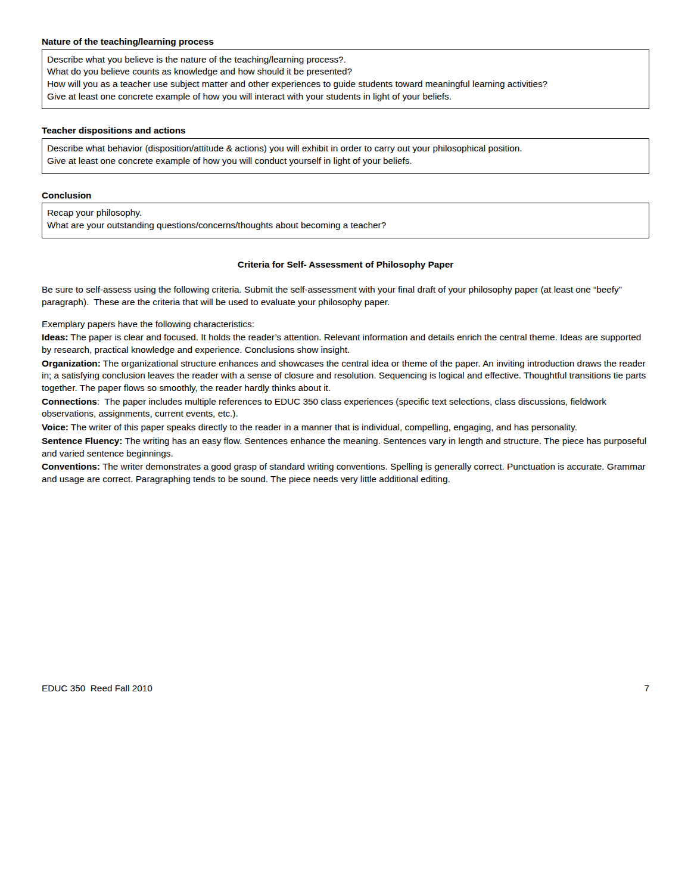Nature of the teaching/learning process
Describe what you believe is the nature of the teaching/learning process?.
What do you believe counts as knowledge and how should it be presented?
How will you as a teacher use subject matter and other experiences to guide students toward meaningful learning activities?
Give at least one concrete example of how you will interact with your students in light of your beliefs.
Teacher dispositions and actions
Describe what behavior (disposition/attitude & actions) you will exhibit in order to carry out your philosophical position.
Give at least one concrete example of how you will conduct yourself in light of your beliefs.
Conclusion
Recap your philosophy.
What are your outstanding questions/concerns/thoughts about becoming a teacher?
Criteria for Self- Assessment of Philosophy Paper
Be sure to self-assess using the following criteria. Submit the self-assessment with your final draft of your philosophy paper (at least one “beefy” paragraph). These are the criteria that will be used to evaluate your philosophy paper.
Exemplary papers have the following characteristics:
Ideas: The paper is clear and focused. It holds the reader’s attention. Relevant information and details enrich the central theme. Ideas are supported by research, practical knowledge and experience. Conclusions show insight.
Organization: The organizational structure enhances and showcases the central idea or theme of the paper. An inviting introduction draws the reader in; a satisfying conclusion leaves the reader with a sense of closure and resolution. Sequencing is logical and effective. Thoughtful transitions tie parts together. The paper flows so smoothly, the reader hardly thinks about it.
Connections: The paper includes multiple references to EDUC 350 class experiences (specific text selections, class discussions, fieldwork observations, assignments, current events, etc.).
Voice: The writer of this paper speaks directly to the reader in a manner that is individual, compelling, engaging, and has personality.
Sentence Fluency: The writing has an easy flow. Sentences enhance the meaning. Sentences vary in length and structure. The piece has purposeful and varied sentence beginnings.
Conventions: The writer demonstrates a good grasp of standard writing conventions. Spelling is generally correct. Punctuation is accurate. Grammar and usage are correct. Paragraphing tends to be sound. The piece needs very little additional editing.
EDUC 350 Reed Fall 2010 7